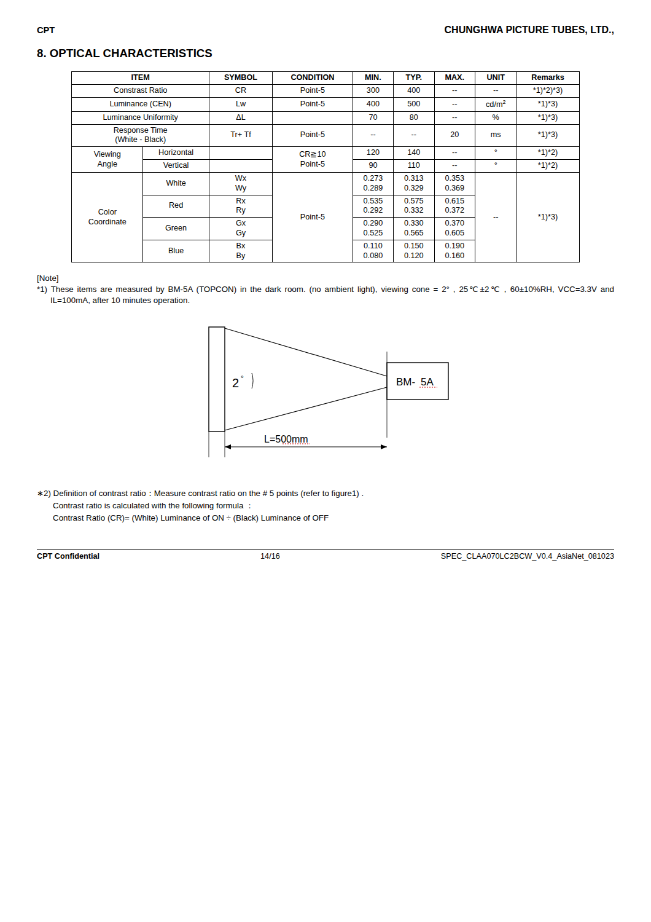CPT
CHUNGHWA PICTURE TUBES, LTD.,
8. OPTICAL CHARACTERISTICS
| ITEM | SYMBOL | CONDITION | MIN. | TYP. | MAX. | UNIT | Remarks |
| --- | --- | --- | --- | --- | --- | --- | --- |
| Constrast Ratio | CR | Point-5 | 300 | 400 | -- | -- | *1)*2)*3) |
| Luminance (CEN) | Lw | Point-5 | 400 | 500 | -- | cd/m 2 | *1)*3) |
| Luminance Uniformity | ΔL | | 70 | 80 | -- | % | *1)*3) |
| Response Time (White - Black) | Tr+ Tf | Point-5 | -- | -- | 20 | ms | *1)*3) |
| Viewing Angle | Horizontal | | CR≧10 Point-5 | 120 | 140 | -- | ° | *1)*2) |
| Vertical | | 90 | 110 | -- | ° | *1)*2) |
| Color Coordinate | White | Wx Wy | Point-5 | 0.273 0.289 | 0.313 0.329 | 0.353 0.369 | -- | *1)*3) |
| Red | Rx Ry | 0.535 0.292 | 0.575 0.332 | 0.615 0.372 |
| Green | Gx Gy | 0.290 0.525 | 0.330 0.565 | 0.370 0.605 |
| Blue | Bx By | 0.110 0.080 | 0.150 0.120 | 0.190 0.160 |
[Note]
*1) These items are measured by BM-5A (TOPCON) in the dark room. (no ambient light), viewing cone = 2° , 25℃±2℃，60±10%RH, VCC=3.3V and IL=100mA, after 10 minutes operation.
2 ° BM- 5A L=500mm
∗2) Definition of contrast ratio：Measure contrast ratio on the # 5 points (refer to figure1) . Contrast ratio is calculated with the following formula ： Contrast Ratio (CR)= (White) Luminance of ON ÷ (Black) Luminance of OFF
CPT Confidential
14/16
SPEC_CLAA070LC2BCW_V0.4_AsiaNet_081023